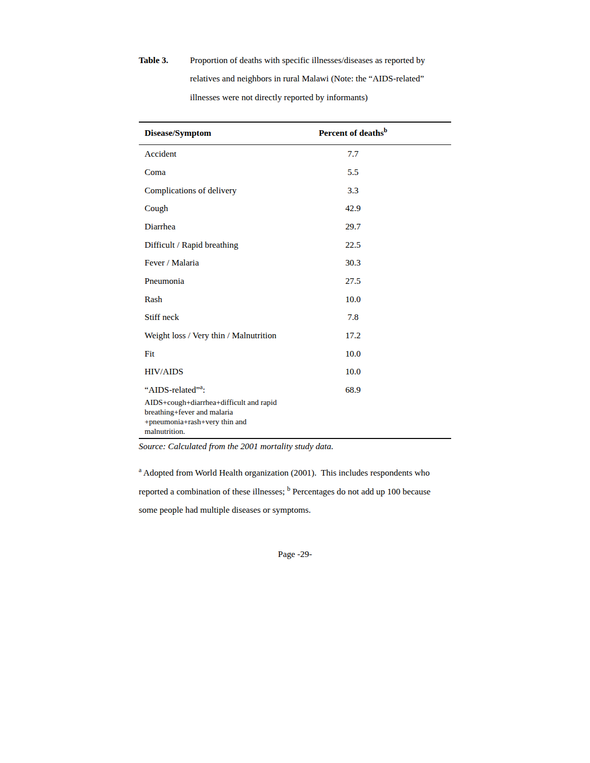Table 3. Proportion of deaths with specific illnesses/diseases as reported by relatives and neighbors in rural Malawi (Note: the “AIDS-related” illnesses were not directly reported by informants)
| Disease/Symptom | Percent of deaths b |
| --- | --- |
| Accident | 7.7 |
| Coma | 5.5 |
| Complications of delivery | 3.3 |
| Cough | 42.9 |
| Diarrhea | 29.7 |
| Difficult / Rapid breathing | 22.5 |
| Fever / Malaria | 30.3 |
| Pneumonia | 27.5 |
| Rash | 10.0 |
| Stiff neck | 7.8 |
| Weight loss / Very thin / Malnutrition | 17.2 |
| Fit | 10.0 |
| HIV/AIDS | 10.0 |
| “AIDS-related” a : AIDS+cough+diarrhea+difficult and rapid breathing+fever and malaria +pneumonia+rash+very thin and malnutrition. | 68.9 |
Source: Calculated from the 2001 mortality study data.
a Adopted from World Health organization (2001). This includes respondents who reported a combination of these illnesses; b Percentages do not add up 100 because some people had multiple diseases or symptoms.
Page -29-